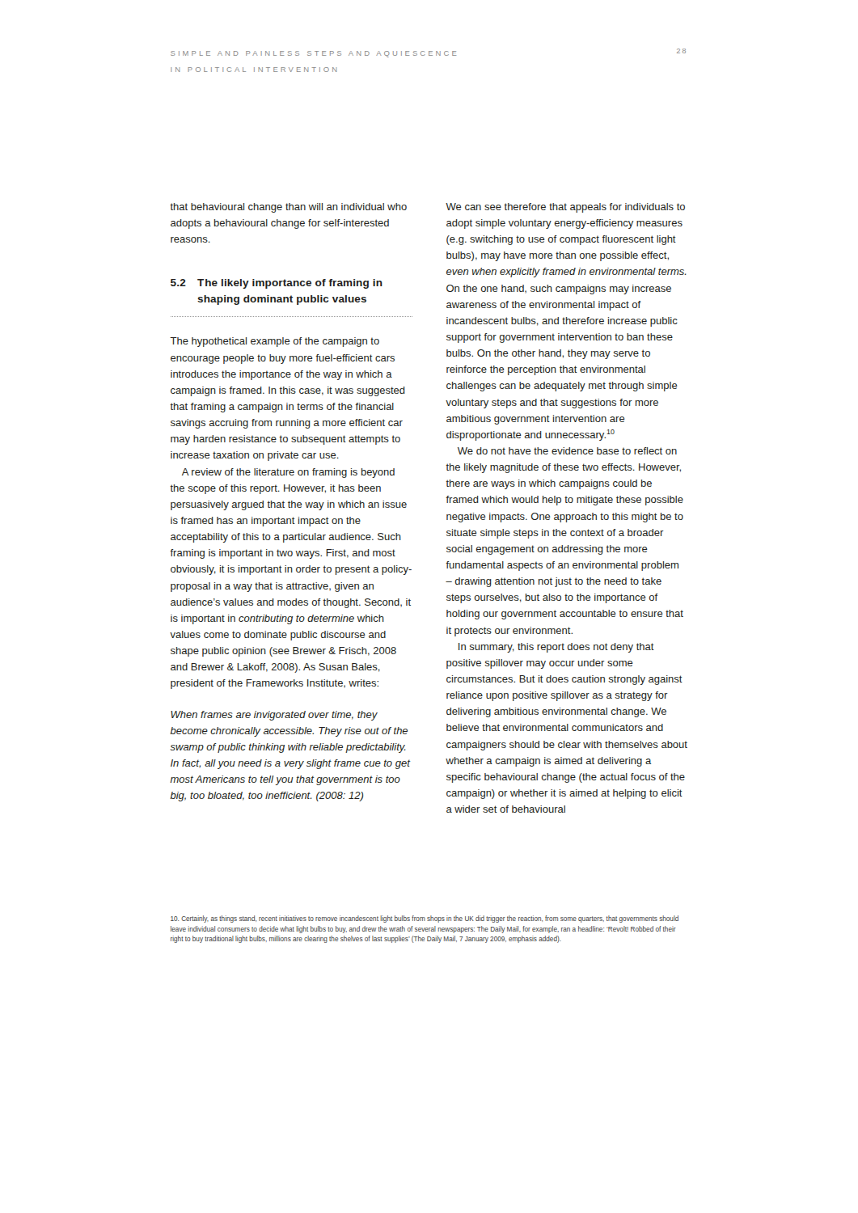Simple and painless steps and aquiescence
in political intervention
28
that behavioural change than will an individual who adopts a behavioural change for self-interested reasons.
5.2
The likely importance of framing in shaping dominant public values
The hypothetical example of the campaign to encourage people to buy more fuel-efficient cars introduces the importance of the way in which a campaign is framed. In this case, it was suggested that framing a campaign in terms of the financial savings accruing from running a more efficient car may harden resistance to subsequent attempts to increase taxation on private car use.
A review of the literature on framing is beyond the scope of this report. However, it has been persuasively argued that the way in which an issue is framed has an important impact on the acceptability of this to a particular audience. Such framing is important in two ways. First, and most obviously, it is important in order to present a policy-proposal in a way that is attractive, given an audience’s values and modes of thought. Second, it is important in contributing to determine which values come to dominate public discourse and shape public opinion (see Brewer & Frisch, 2008 and Brewer & Lakoff, 2008). As Susan Bales, president of the Frameworks Institute, writes:
When frames are invigorated over time, they become chronically accessible. They rise out of the swamp of public thinking with reliable predictability. In fact, all you need is a very slight frame cue to get most Americans to tell you that government is too big, too bloated, too inefficient. (2008: 12)
We can see therefore that appeals for individuals to adopt simple voluntary energy-efficiency measures (e.g. switching to use of compact fluorescent light bulbs), may have more than one possible effect, even when explicitly framed in environmental terms. On the one hand, such campaigns may increase awareness of the environmental impact of incandescent bulbs, and therefore increase public support for government intervention to ban these bulbs. On the other hand, they may serve to reinforce the perception that environmental challenges can be adequately met through simple voluntary steps and that suggestions for more ambitious government intervention are disproportionate and unnecessary.10
We do not have the evidence base to reflect on the likely magnitude of these two effects. However, there are ways in which campaigns could be framed which would help to mitigate these possible negative impacts. One approach to this might be to situate simple steps in the context of a broader social engagement on addressing the more fundamental aspects of an environmental problem – drawing attention not just to the need to take steps ourselves, but also to the importance of holding our government accountable to ensure that it protects our environment.
In summary, this report does not deny that positive spillover may occur under some circumstances. But it does caution strongly against reliance upon positive spillover as a strategy for delivering ambitious environmental change. We believe that environmental communicators and campaigners should be clear with themselves about whether a campaign is aimed at delivering a specific behavioural change (the actual focus of the campaign) or whether it is aimed at helping to elicit a wider set of behavioural
10. Certainly, as things stand, recent initiatives to remove incandescent light bulbs from shops in the UK did trigger the reaction, from some quarters, that governments should leave individual consumers to decide what light bulbs to buy, and drew the wrath of several newspapers: The Daily Mail, for example, ran a headline: ‘Revolt! Robbed of their right to buy traditional light bulbs, millions are clearing the shelves of last supplies’ (The Daily Mail, 7 January 2009, emphasis added).